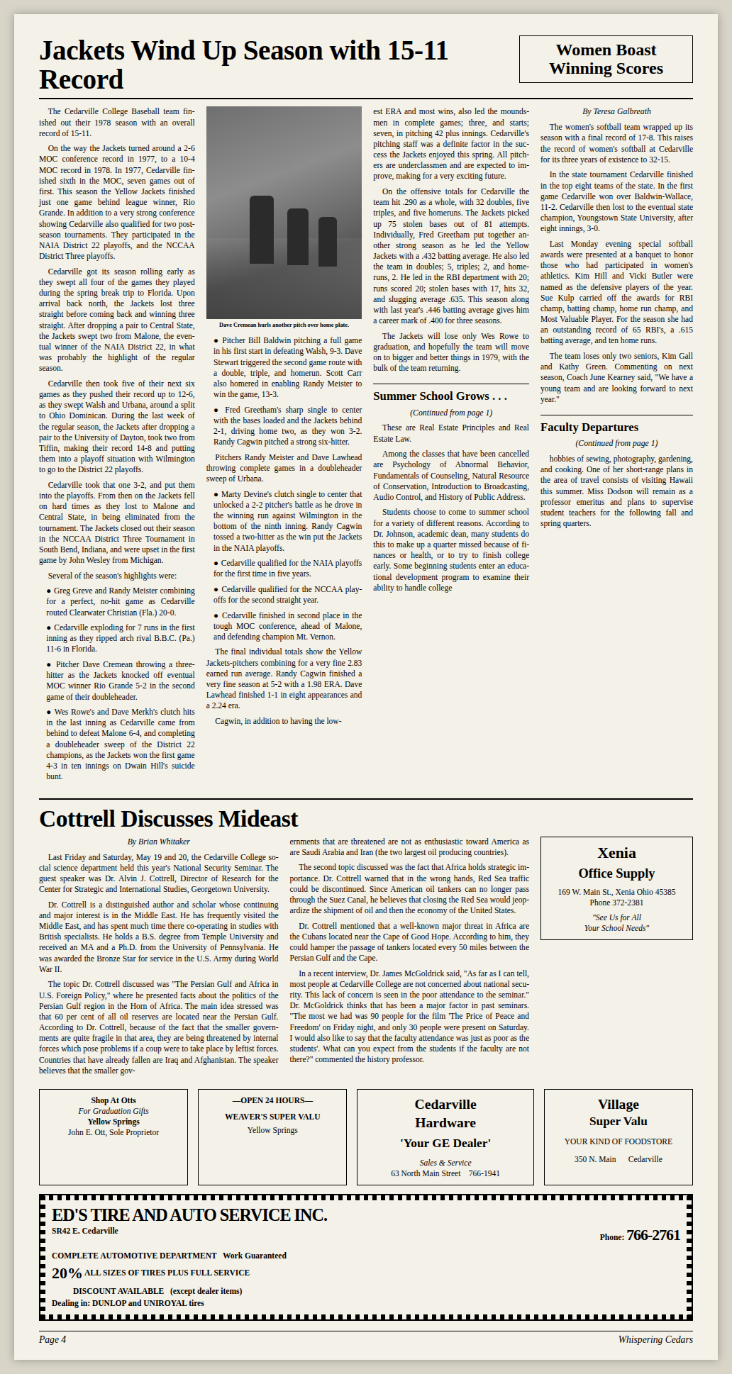Jackets Wind Up Season with 15‑11 Record
Women Boast
Winning Scores
The Cedarville College Baseball team finished out their 1978 season with an overall record of 15-11.
On the way the Jackets turned around a 2-6 MOC conference record in 1977, to a 10-4 MOC record in 1978. In 1977, Cedarville finished sixth in the MOC, seven games out of first. This season the Yellow Jackets finished just one game behind league winner, Rio Grande. In addition to a very strong conference showing Cedarville also qualified for two post-season tournaments. They participated in the NAIA District 22 playoffs, and the NCCAA District Three playoffs.
Cedarville got its season rolling early as they swept all four of the games they played during the spring break trip to Florida. Upon arrival back north, the Jackets lost three straight before coming back and winning three straight. After dropping a pair to Central State, the Jackets swept two from Malone, the eventual winner of the NAIA District 22, in what was probably the highlight of the regular season.
Cedarville then took five of their next six games as they pushed their record up to 12-6, as they swept Walsh and Urbana, around a split to Ohio Dominican. During the last week of the regular season, the Jackets after dropping a pair to the University of Dayton, took two from Tiffin, making their record 14-8 and putting them into a playoff situation with Wilmington to go to the District 22 playoffs.
Cedarville took that one 3-2, and put them into the playoffs. From then on the Jackets fell on hard times as they lost to Malone and Central State, in being eliminated from the tournament. The Jackets closed out their season in the NCCAA District Three Tournament in South Bend, Indiana, and were upset in the first game by John Wesley from Michigan.
Several of the season's highlights were:
Greg Greve and Randy Meister combining for a perfect, no-hit game as Cedarville routed Clearwater Christian (Fla.) 20-0.
Cedarville exploding for 7 runs in the first inning as they ripped arch rival B.B.C. (Pa.) 11-6 in Florida.
Pitcher Dave Cremean throwing a three-hitter as the Jackets knocked off eventual MOC winner Rio Grande 5-2 in the second game of their doubleheader.
Wes Rowe's and Dave Merkh's clutch hits in the last inning as Cedarville came from behind to defeat Malone 6-4, and completing a doubleheader sweep of the District 22 champions, as the Jackets won the first game 4-3 in ten innings on Dwain Hill's suicide bunt.
Dave Cremean hurls another pitch over home plate.
Pitcher Bill Baldwin pitching a full game in his first start in defeating Walsh, 9-3. Dave Stewart triggered the second game route with a double, triple, and homerun. Scott Carr also homered in enabling Randy Meister to win the game, 13-3.
Fred Greetham's sharp single to center with the bases loaded and the Jackets behind 2-1, driving home two, as they won 3-2. Randy Cagwin pitched a strong six-hitter.
Pitchers Randy Meister and Dave Lawhead throwing complete games in a doubleheader sweep of Urbana.
Marty Devine's clutch single to center that unlocked a 2-2 pitcher's battle as he drove in the winning run against Wilmington in the bottom of the ninth inning. Randy Cagwin tossed a two-hitter as the win put the Jackets in the NAIA playoffs.
Cedarville qualified for the NAIA playoffs for the first time in five years.
Cedarville qualified for the NCCAA playoffs for the second straight year.
Cedarville finished in second place in the tough MOC conference, ahead of Malone, and defending champion Mt. Vernon.
The final individual totals show the Yellow Jackets-pitchers combining for a very fine 2.83 earned run average. Randy Cagwin finished a very fine season at 5-2 with a 1.98 ERA. Dave Lawhead finished 1-1 in eight appearances and a 2.24 era.
Cagwin, in addition to having the low-
est ERA and most wins, also led the moundsmen in complete games; three, and starts; seven, in pitching 42 plus innings. Cedarville's pitching staff was a definite factor in the success the Jackets enjoyed this spring. All pitchers are underclassmen and are expected to improve, making for a very exciting future.
On the offensive totals for Cedarville the team hit .290 as a whole, with 32 doubles, five triples, and five homeruns. The Jackets picked up 75 stolen bases out of 81 attempts. Individually, Fred Greetham put together another strong season as he led the Yellow Jackets with a .432 batting average. He also led the team in doubles; 5, triples; 2, and homeruns, 2. He led in the RBI department with 20; runs scored 20; stolen bases with 17, hits 32, and slugging average .635. This season along with last year's .446 batting average gives him a career mark of .400 for three seasons.
The Jackets will lose only Wes Rowe to graduation, and hopefully the team will move on to bigger and better things in 1979, with the bulk of the team returning.
Summer School Grows . . .
(Continued from page 1)
These are Real Estate Principles and Real Estate Law.
Among the classes that have been cancelled are Psychology of Abnormal Behavior, Fundamentals of Counseling, Natural Resource of Conservation, Introduction to Broadcasting, Audio Control, and History of Public Address.
Students choose to come to summer school for a variety of different reasons. According to Dr. Johnson, academic dean, many students do this to make up a quarter missed because of finances or health, or to try to finish college early. Some beginning students enter an educational development program to examine their ability to handle college
By Teresa Galbreath
The women's softball team wrapped up its season with a final record of 17-8. This raises the record of women's softball at Cedarville for its three years of existence to 32-15.
In the state tournament Cedarville finished in the top eight teams of the state. In the first game Cedarville won over Baldwin-Wallace, 11-2. Cedarville then lost to the eventual state champion, Youngstown State University, after eight innings, 3-0.
Last Monday evening special softball awards were presented at a banquet to honor those who had participated in women's athletics. Kim Hill and Vicki Butler were named as the defensive players of the year. Sue Kulp carried off the awards for RBI champ, batting champ, home run champ, and Most Valuable Player. For the season she had an outstanding record of 65 RBI's, a .615 batting average, and ten home runs.
The team loses only two seniors, Kim Gall and Kathy Green. Commenting on next season, Coach June Kearney said, "We have a young team and are looking forward to next year."
Faculty Departures
(Continued from page 1)
hobbies of sewing, photography, gardening, and cooking. One of her short-range plans in the area of travel consists of visiting Hawaii this summer. Miss Dodson will remain as a professor emeritus and plans to supervise student teachers for the following fall and spring quarters.
Cottrell Discusses Mideast
By Brian Whitaker
Last Friday and Saturday, May 19 and 20, the Cedarville College social science department held this year's National Security Seminar. The guest speaker was Dr. Alvin J. Cottrell, Director of Research for the Center for Strategic and International Studies, Georgetown University.
Dr. Cottrell is a distinguished author and scholar whose continuing and major interest is in the Middle East. He has frequently visited the Middle East, and has spent much time there co-operating in studies with British specialists. He holds a B.S. degree from Temple University and received an MA and a Ph.D. from the University of Pennsylvania. He was awarded the Bronze Star for service in the U.S. Army during World War II.
The topic Dr. Cottrell discussed was "The Persian Gulf and Africa in U.S. Foreign Policy," where he presented facts about the politics of the Persian Gulf region in the Horn of Africa. The main idea stressed was that 60 per cent of all oil reserves are located near the Persian Gulf. According to Dr. Cottrell, because of the fact that the smaller governments are quite fragile in that area, they are being threatened by internal forces which pose problems if a coup were to take place by leftist forces. Countries that have already fallen are Iraq and Afghanistan. The speaker believes that the smaller gov-
ernments that are threatened are not as enthusiastic toward America as are Saudi Arabia and Iran (the two largest oil producing countries).
The second topic discussed was the fact that Africa holds strategic importance. Dr. Cottrell warned that in the wrong hands, Red Sea traffic could be discontinued. Since American oil tankers can no longer pass through the Suez Canal, he believes that closing the Red Sea would jeopardize the shipment of oil and then the economy of the United States.
Dr. Cottrell mentioned that a well-known major threat in Africa are the Cubans located near the Cape of Good Hope. According to him, they could hamper the passage of tankers located every 50 miles between the Persian Gulf and the Cape.
In a recent interview, Dr. James McGoldrick said, "As far as I can tell, most people at Cedarville College are not concerned about national security. This lack of concern is seen in the poor attendance to the seminar." Dr. McGoldrick thinks that has been a major factor in past seminars. "The most we had was 90 people for the film 'The Price of Peace and Freedom' on Friday night, and only 30 people were present on Saturday. I would also like to say that the faculty attendance was just as poor as the students'. What can you expect from the students if the faculty are not there?" commented the history professor.
Xenia Office Supply
169 W. Main St., Xenia Ohio 45385
Phone 372-2381
"See Us for All
Your School Needs"
Shop At Otts
For Graduation Gifts
Yellow Springs
John E. Ott, Sole Proprietor
—OPEN 24 HOURS—
WEAVER'S SUPER VALU
Yellow Springs
Cedarville Hardware
'Your GE Dealer'
Sales & Service
63 North Main Street 766-1941
Village Super Valu
YOUR KIND OF FOODSTORE
350 N. Main Cedarville
ED'S TIRE AND AUTO SERVICE INC.
SR42 E. Cedarville Phone: 766-2761
COMPLETE AUTOMOTIVE DEPARTMENT Work Guaranteed
20% ALL SIZES OF TIRES PLUS FULL SERVICE
DISCOUNT AVAILABLE (except dealer items)
Dealing in: DUNLOP and UNIROYAL tires
Page 4 Whispering Cedars